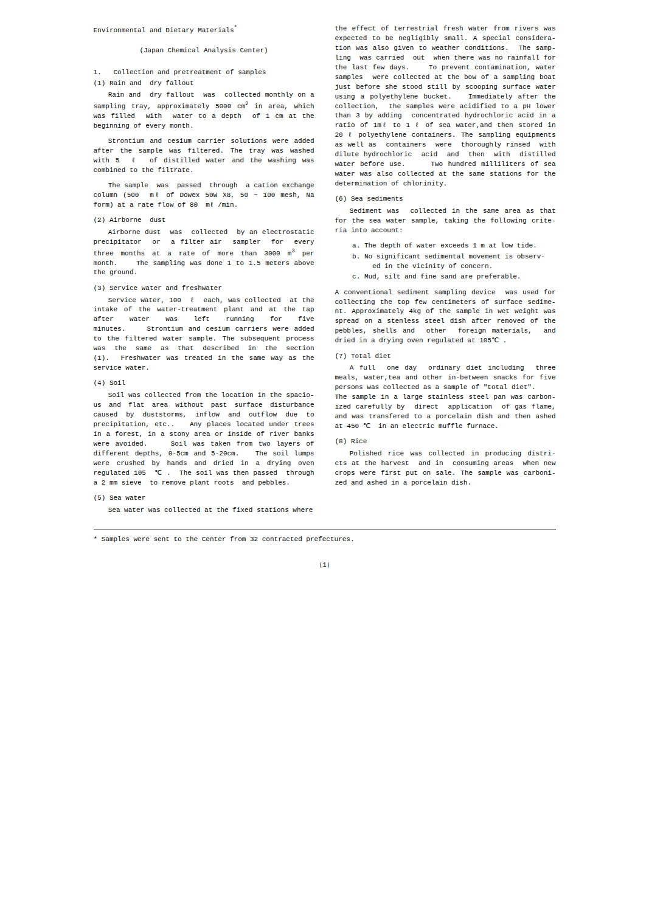Environmental and Dietary Materials*
(Japan Chemical Analysis Center)
1. Collection and pretreatment of samples
(1) Rain and dry fallout
Rain and dry fallout was collected monthly on a sampling tray, approximately 5000 cm2 in area, which was filled with water to a depth of 1 cm at the beginning of every month.
Strontium and cesium carrier solutions were added after the sample was filtered. The tray was washed with 5 ℓ of distilled water and the washing was combined to the filtrate.
The sample was passed through a cation exchange column (500 mℓ of Dowex 50W X8, 50 ~ 100 mesh, Na form) at a rate flow of 80 mℓ /min.
(2) Airborne dust
Airborne dust was collected by an electrostatic precipitator or a filter air sampler for every three months at a rate of more than 3000 m3 per month. The sampling was done 1 to 1.5 meters above the ground.
(3) Service water and freshwater
Service water, 100 ℓ each, was collected at the intake of the water-treatment plant and at the tap after water was left running for five minutes. Strontium and cesium carriers were added to the filtered water sample. The subsequent process was the same as that described in the section (1). Freshwater was treated in the same way as the service water.
(4) Soil
Soil was collected from the location in the spacio- us and flat area without past surface disturbance caused by duststorms, inflow and outflow due to precipitation, etc.. Any places located under trees in a forest, in a stony area or inside of river banks were avoided. Soil was taken from two layers of different depths, 0-5cm and 5-20cm. The soil lumps were crushed by hands and dried in a drying oven regulated 105 ℃ . The soil was then passed through a 2 mm sieve to remove plant roots and pebbles.
(5) Sea water
Sea water was collected at the fixed stations where
the effect of terrestrial fresh water from rivers was expected to be negligibly small. A special considera- tion was also given to weather conditions. The samp- ling was carried out when there was no rainfall for the last few days. To prevent contamination, water samples were collected at the bow of a sampling boat just before she stood still by scooping surface water using a polyethylene bucket. Immediately after the collection, the samples were acidified to a pH lower than 3 by adding concentrated hydrochloric acid in a ratio of 1mℓ to 1 ℓ of sea water,and then stored in 20 ℓ polyethylene containers. The sampling equipments as well as containers were thoroughly rinsed with dilute hydrochloric acid and then with distilled water before use. Two hundred milliliters of sea water was also collected at the same stations for the determination of chlorinity.
(6) Sea sediments
Sediment was collected in the same area as that for the sea water sample, taking the following crite- ria into account:
a. The depth of water exceeds 1 m at low tide.
b. No significant sedimental movement is observ-
ed in the vicinity of concern.
c. Mud, silt and fine sand are preferable.
A conventional sediment sampling device was used for collecting the top few centimeters of surface sedime- nt. Approximately 4kg of the sample in wet weight was spread on a stenless steel dish after removed of the pebbles, shells and other foreign materials, and dried in a drying oven regulated at 105℃ .
(7) Total diet
A full one day ordinary diet including three meals, water,tea and other in-between snacks for five persons was collected as a sample of "total diet".
The sample in a large stainless steel pan was carbon- ized carefully by direct application of gas flame, and was transfered to a porcelain dish and then ashed at 450 ℃ in an electric muffle furnace.
(8) Rice
Polished rice was collected in producing distri- cts at the harvest and in consuming areas when new crops were first put on sale. The sample was carboni- zed and ashed in a porcelain dish.
*Samples were sent to the Center from 32 contracted prefectures.
（1）